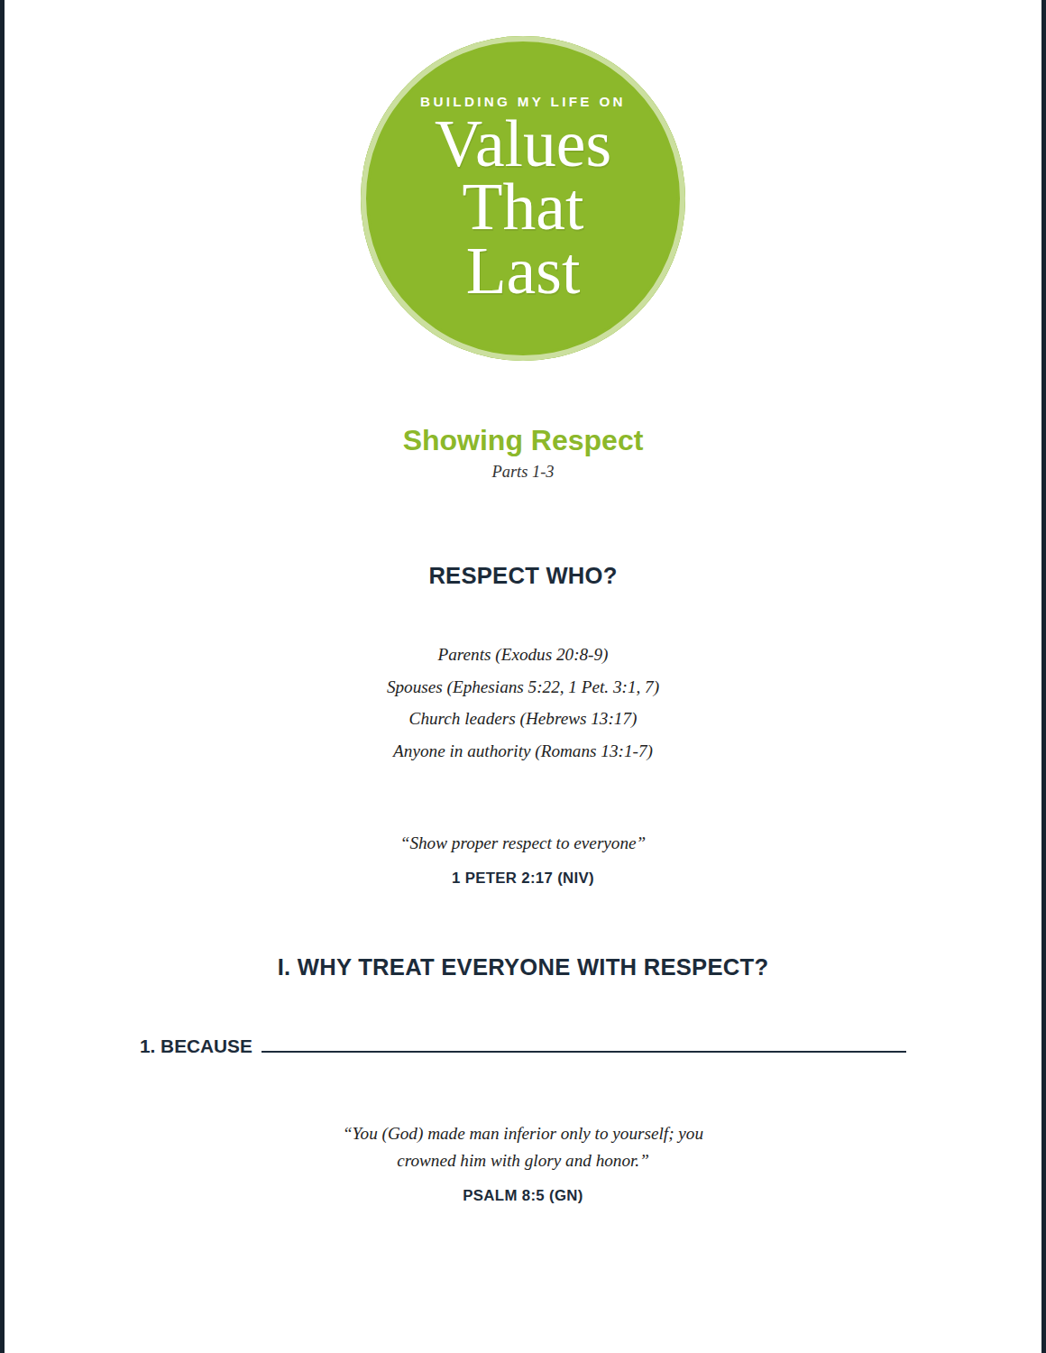Building My Life On Values ThatLast
Showing Respect
Parts 1-3
RESPECT WHO?
Parents (Exodus 20:8-9)
Spouses (Ephesians 5:22, 1 Pet. 3:1, 7)
Church leaders (Hebrews 13:17)
Anyone in authority (Romans 13:1-7)
“Show proper respect to everyone” 1 PETER 2:17 (NIV)
I. WHY TREAT EVERYONE WITH RESPECT?
1. BECAUSE
“You (God) made man inferior only to yourself; you
crowned him with glory and honor.” PSALM 8:5 (GN)